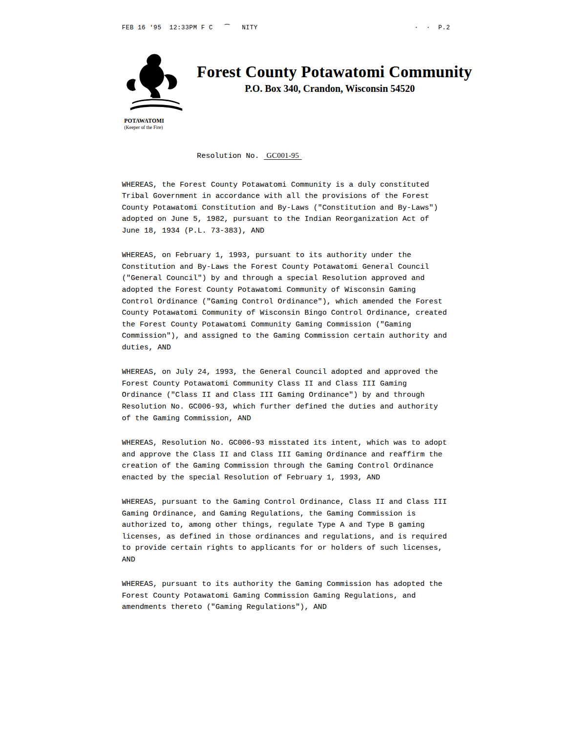FEB 16 '95 12:33PM F C ⁀ NITY · · P.2
POTAWATOMI
(Keeper of the Fire)
Forest County Potawatomi Community
P.O. Box 340, Crandon, Wisconsin 54520
Resolution No. GC001-95
WHEREAS, the Forest County Potawatomi Community is a duly constituted Tribal Government in accordance with all the provisions of the Forest County Potawatomi Constitution and By-Laws ("Constitution and By-Laws") adopted on June 5, 1982, pursuant to the Indian Reorganization Act of June 18, 1934 (P.L. 73-383), AND
WHEREAS, on February 1, 1993, pursuant to its authority under the Constitution and By-Laws the Forest County Potawatomi General Council ("General Council") by and through a special Resolution approved and adopted the Forest County Potawatomi Community of Wisconsin Gaming Control Ordinance ("Gaming Control Ordinance"), which amended the Forest County Potawatomi Community of Wisconsin Bingo Control Ordinance, created the Forest County Potawatomi Community Gaming Commission ("Gaming Commission"), and assigned to the Gaming Commission certain authority and duties, AND
WHEREAS, on July 24, 1993, the General Council adopted and approved the Forest County Potawatomi Community Class II and Class III Gaming Ordinance ("Class II and Class III Gaming Ordinance") by and through Resolution No. GC006-93, which further defined the duties and authority of the Gaming Commission, AND
WHEREAS, Resolution No. GC006-93 misstated its intent, which was to adopt and approve the Class II and Class III Gaming Ordinance and reaffirm the creation of the Gaming Commission through the Gaming Control Ordinance enacted by the special Resolution of February 1, 1993, AND
WHEREAS, pursuant to the Gaming Control Ordinance, Class II and Class III Gaming Ordinance, and Gaming Regulations, the Gaming Commission is authorized to, among other things, regulate Type A and Type B gaming licenses, as defined in those ordinances and regulations, and is required to provide certain rights to applicants for or holders of such licenses, AND
WHEREAS, pursuant to its authority the Gaming Commission has adopted the Forest County Potawatomi Gaming Commission Gaming Regulations, and amendments thereto ("Gaming Regulations"), AND